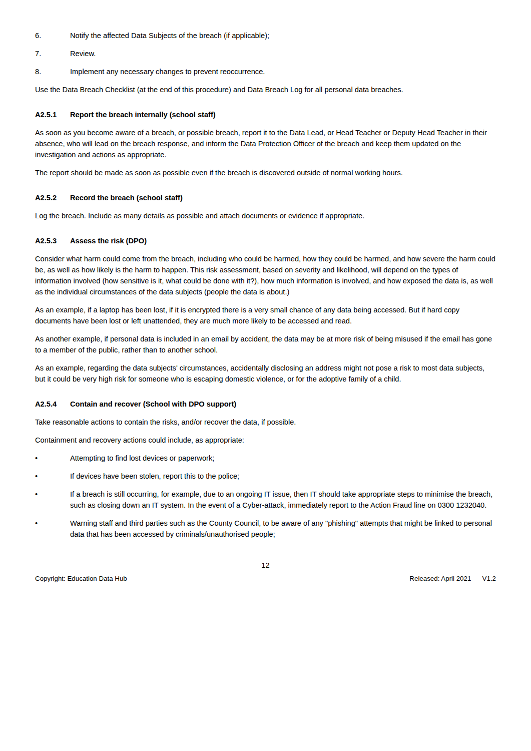6. Notify the affected Data Subjects of the breach (if applicable);
7. Review.
8. Implement any necessary changes to prevent reoccurrence.
Use the Data Breach Checklist (at the end of this procedure) and Data Breach Log for all personal data breaches.
A2.5.1 Report the breach internally (school staff)
As soon as you become aware of a breach, or possible breach, report it to the Data Lead, or Head Teacher or Deputy Head Teacher in their absence, who will lead on the breach response, and inform the Data Protection Officer of the breach and keep them updated on the investigation and actions as appropriate.
The report should be made as soon as possible even if the breach is discovered outside of normal working hours.
A2.5.2 Record the breach (school staff)
Log the breach. Include as many details as possible and attach documents or evidence if appropriate.
A2.5.3 Assess the risk (DPO)
Consider what harm could come from the breach, including who could be harmed, how they could be harmed, and how severe the harm could be, as well as how likely is the harm to happen. This risk assessment, based on severity and likelihood, will depend on the types of information involved (how sensitive is it, what could be done with it?), how much information is involved, and how exposed the data is, as well as the individual circumstances of the data subjects (people the data is about.)
As an example, if a laptop has been lost, if it is encrypted there is a very small chance of any data being accessed. But if hard copy documents have been lost or left unattended, they are much more likely to be accessed and read.
As another example, if personal data is included in an email by accident, the data may be at more risk of being misused if the email has gone to a member of the public, rather than to another school.
As an example, regarding the data subjects' circumstances, accidentally disclosing an address might not pose a risk to most data subjects, but it could be very high risk for someone who is escaping domestic violence, or for the adoptive family of a child.
A2.5.4 Contain and recover (School with DPO support)
Take reasonable actions to contain the risks, and/or recover the data, if possible.
Containment and recovery actions could include, as appropriate:
•Attempting to find lost devices or paperwork;
•If devices have been stolen, report this to the police;
•If a breach is still occurring, for example, due to an ongoing IT issue, then IT should take appropriate steps to minimise the breach, such as closing down an IT system. In the event of a Cyber-attack, immediately report to the Action Fraud line on 0300 1232040.
•Warning staff and third parties such as the County Council, to be aware of any "phishing" attempts that might be linked to personal data that has been accessed by criminals/unauthorised people;
12
Copyright: Education Data Hub Released: April 2021 V1.2